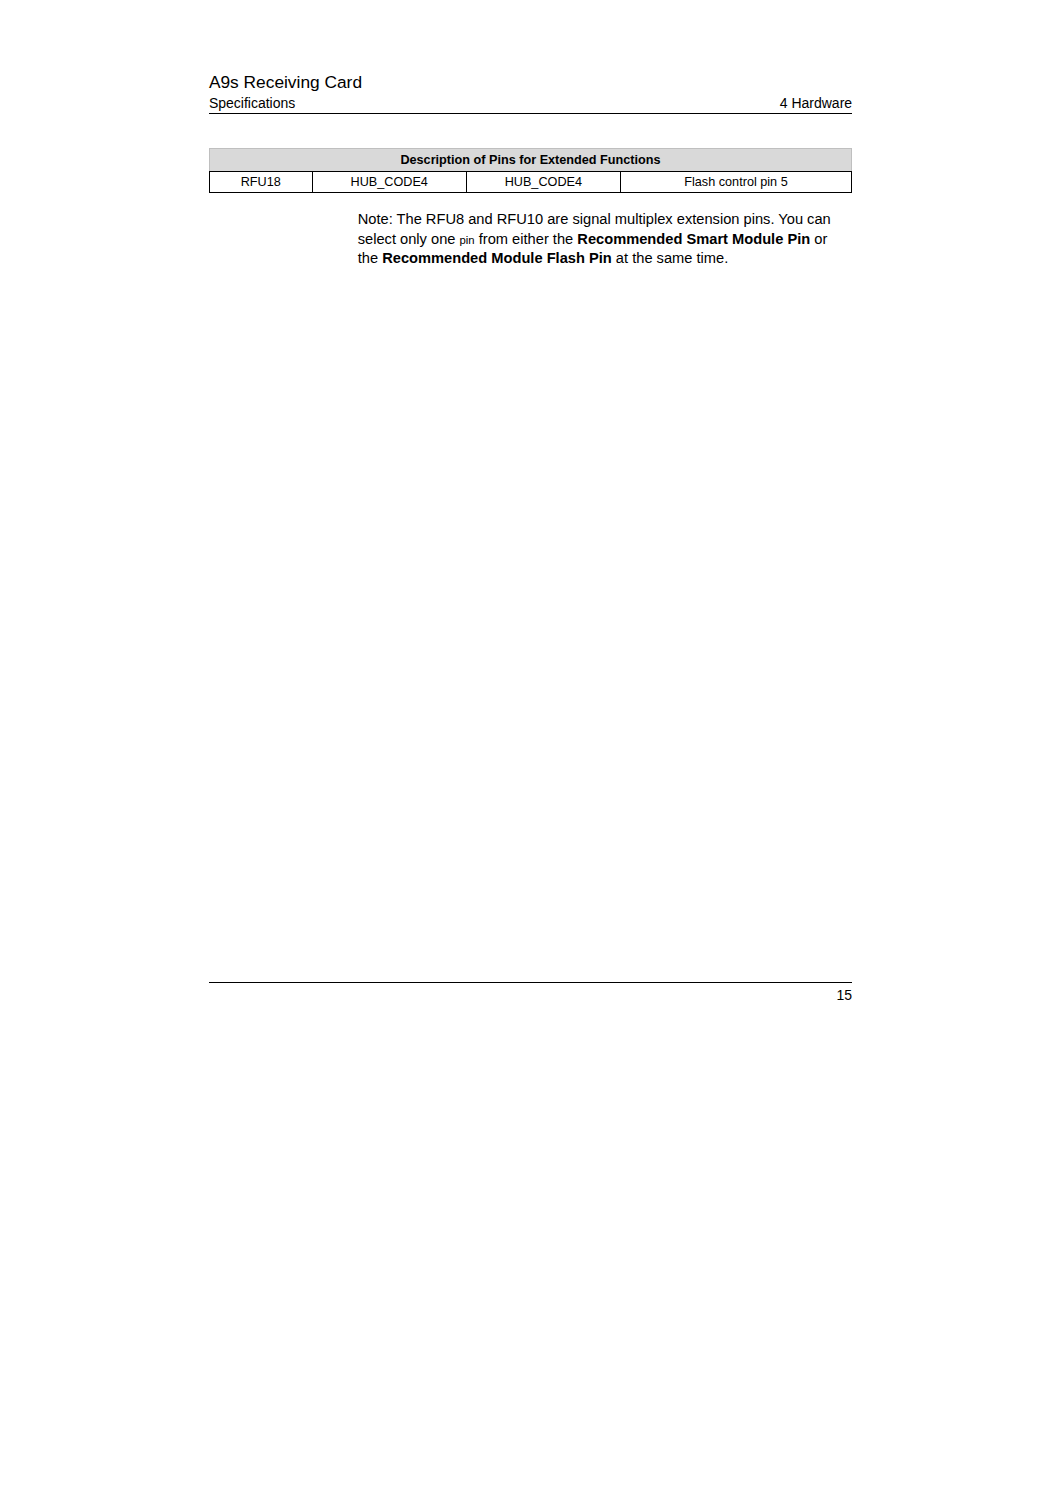A9s Receiving Card
Specifications 4 Hardware
Description of Pins for Extended Functions
| RFU18 | HUB_CODE4 | HUB_CODE4 | Flash control pin 5 |
Note: The RFU8 and RFU10 are signal multiplex extension pins. You can select only one pin from either the Recommended Smart Module Pin or the Recommended Module Flash Pin at the same time.
15